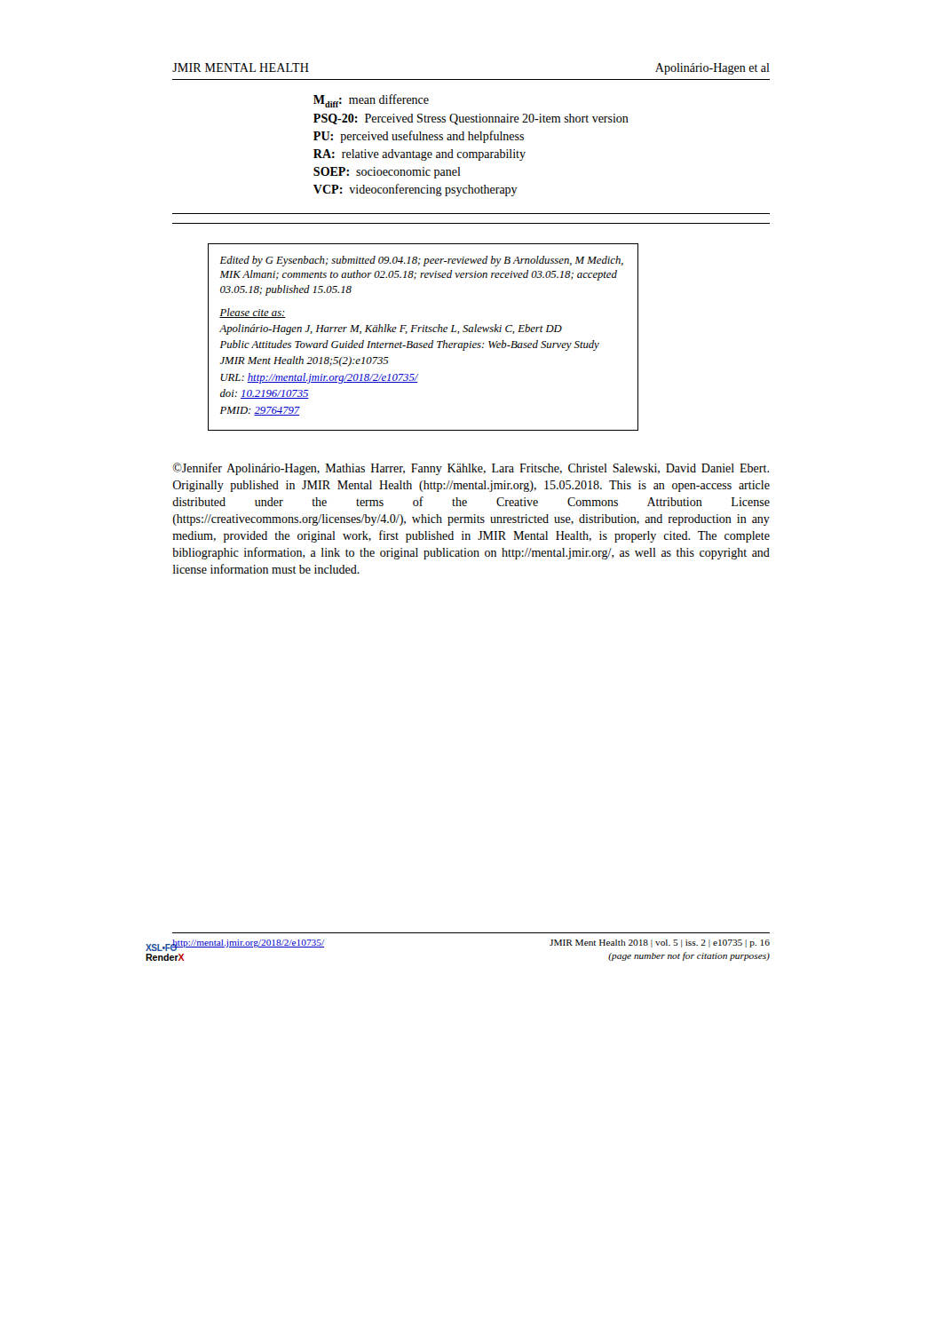JMIR MENTAL HEALTH
Apolinário-Hagen et al
Mdiff: mean difference
PSQ-20: Perceived Stress Questionnaire 20-item short version
PU: perceived usefulness and helpfulness
RA: relative advantage and comparability
SOEP: socioeconomic panel
VCP: videoconferencing psychotherapy
Edited by G Eysenbach; submitted 09.04.18; peer-reviewed by B Arnoldussen, M Medich, MIK Almani; comments to author 02.05.18; revised version received 03.05.18; accepted 03.05.18; published 15.05.18
Please cite as:
Apolinário-Hagen J, Harrer M, Kählke F, Fritsche L, Salewski C, Ebert DD
Public Attitudes Toward Guided Internet-Based Therapies: Web-Based Survey Study
JMIR Ment Health 2018;5(2):e10735
URL: http://mental.jmir.org/2018/2/e10735/
doi: 10.2196/10735
PMID: 29764797
©Jennifer Apolinário-Hagen, Mathias Harrer, Fanny Kählke, Lara Fritsche, Christel Salewski, David Daniel Ebert. Originally published in JMIR Mental Health (http://mental.jmir.org), 15.05.2018. This is an open-access article distributed under the terms of the Creative Commons Attribution License (https://creativecommons.org/licenses/by/4.0/), which permits unrestricted use, distribution, and reproduction in any medium, provided the original work, first published in JMIR Mental Health, is properly cited. The complete bibliographic information, a link to the original publication on http://mental.jmir.org/, as well as this copyright and license information must be included.
XSL•FO
Render X
http://mental.jmir.org/2018/2/e10735/
JMIR Ment Health 2018 | vol. 5 | iss. 2 | e10735 | p. 16
(page number not for citation purposes)